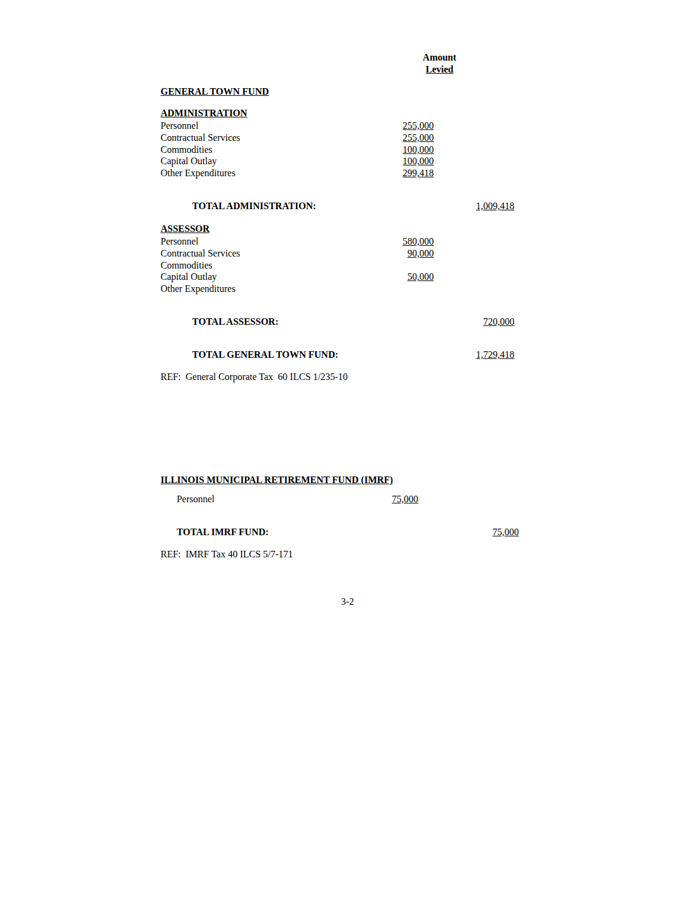Amount
Levied
GENERAL TOWN FUND
ADMINISTRATION
| Personnel | 255,000 | | |
| Contractual Services | 255,000 | | |
| Commodities | 100,000 | | |
| Capital Outlay | 100,000 | | |
| Other Expenditures | 299,418 | | |
| TOTAL ADMINISTRATION: | | 1,009,418 | |
ASSESSOR
| Personnel | 580,000 | | |
| Contractual Services | 90,000 | | |
| Commodities | | | |
| Capital Outlay | 50,000 | | |
| Other Expenditures | | | |
| TOTAL ASSESSOR: | | 720,000 | |
| TOTAL GENERAL TOWN FUND: | | 1,729,418 | |
REF: General Corporate Tax 60 ILCS 1/235-10
ILLINOIS MUNICIPAL RETIREMENT FUND (IMRF)
| Personnel | 75,000 | | |
| TOTAL IMRF FUND: | | 75,000 | |
REF: IMRF Tax 40 ILCS 5/7-171
3-2